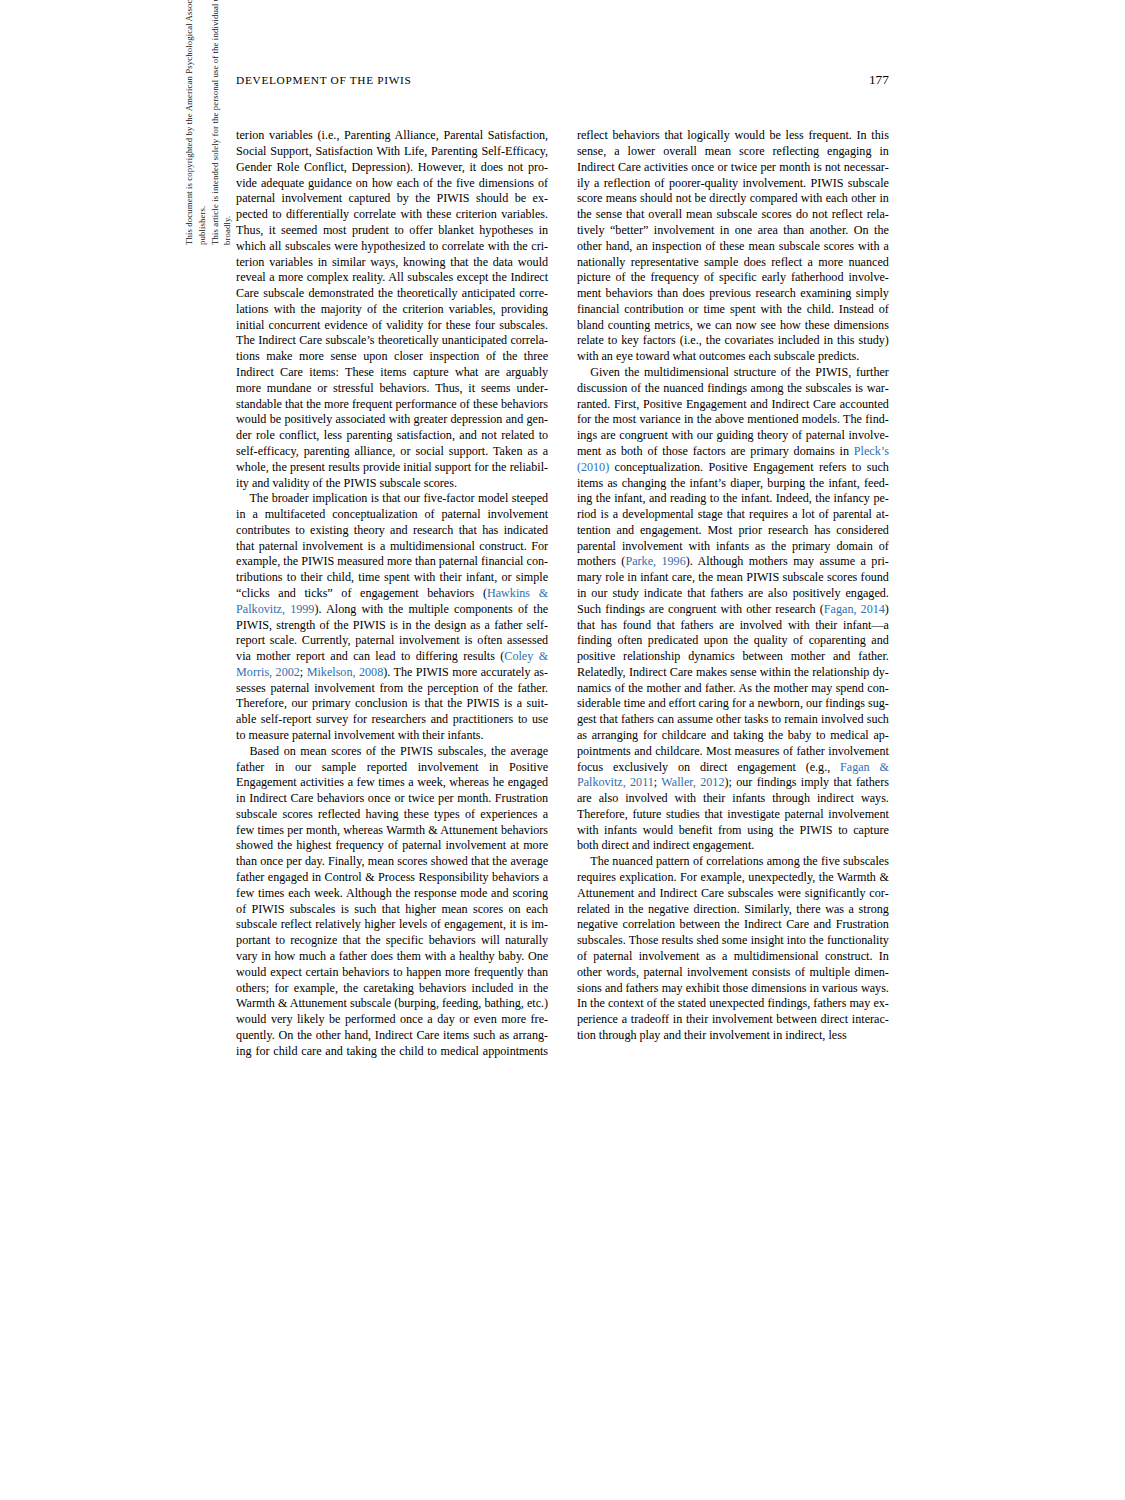Development of the PIWIS 177
This document is copyrighted by the American Psychological Association or one of its allied publishers.
This article is intended solely for the personal use of the individual user and is not to be disseminated broadly.
terion variables (i.e., Parenting Alliance, Parental Satisfaction, Social Support, Satisfaction With Life, Parenting Self-Efficacy, Gender Role Conflict, Depression). However, it does not provide adequate guidance on how each of the five dimensions of paternal involvement captured by the PIWIS should be expected to differentially correlate with these criterion variables. Thus, it seemed most prudent to offer blanket hypotheses in which all subscales were hypothesized to correlate with the criterion variables in similar ways, knowing that the data would reveal a more complex reality. All subscales except the Indirect Care subscale demonstrated the theoretically anticipated correlations with the majority of the criterion variables, providing initial concurrent evidence of validity for these four subscales. The Indirect Care subscale’s theoretically unanticipated correlations make more sense upon closer inspection of the three Indirect Care items: These items capture what are arguably more mundane or stressful behaviors. Thus, it seems understandable that the more frequent performance of these behaviors would be positively associated with greater depression and gender role conflict, less parenting satisfaction, and not related to self-efficacy, parenting alliance, or social support. Taken as a whole, the present results provide initial support for the reliability and validity of the PIWIS subscale scores.
The broader implication is that our five-factor model steeped in a multifaceted conceptualization of paternal involvement contributes to existing theory and research that has indicated that paternal involvement is a multidimensional construct. For example, the PIWIS measured more than paternal financial contributions to their child, time spent with their infant, or simple “clicks and ticks” of engagement behaviors (Hawkins & Palkovitz, 1999). Along with the multiple components of the PIWIS, strength of the PIWIS is in the design as a father self-report scale. Currently, paternal involvement is often assessed via mother report and can lead to differing results (Coley & Morris, 2002; Mikelson, 2008). The PIWIS more accurately assesses paternal involvement from the perception of the father. Therefore, our primary conclusion is that the PIWIS is a suitable self-report survey for researchers and practitioners to use to measure paternal involvement with their infants.
Based on mean scores of the PIWIS subscales, the average father in our sample reported involvement in Positive Engagement activities a few times a week, whereas he engaged in Indirect Care behaviors once or twice per month. Frustration subscale scores reflected having these types of experiences a few times per month, whereas Warmth & Attunement behaviors showed the highest frequency of paternal involvement at more than once per day. Finally, mean scores showed that the average father engaged in Control & Process Responsibility behaviors a few times each week. Although the response mode and scoring of PIWIS subscales is such that higher mean scores on each subscale reflect relatively higher levels of engagement, it is important to recognize that the specific behaviors will naturally vary in how much a father does them with a healthy baby. One would expect certain behaviors to happen more frequently than others; for example, the caretaking behaviors included in the Warmth & Attunement subscale (burping, feeding, bathing, etc.) would very likely be performed once a day or even more frequently. On the other hand, Indirect Care items such as arranging for child care and taking the child to medical appointments reflect behaviors that logically would be less frequent. In this sense, a lower overall mean score reflecting engaging in Indirect Care activities once or twice per month is not necessarily a reflection of poorer-quality involvement. PIWIS subscale score means should not be directly compared with each other in the sense that overall mean subscale scores do not reflect relatively “better” involvement in one area than another. On the other hand, an inspection of these mean subscale scores with a nationally representative sample does reflect a more nuanced picture of the frequency of specific early fatherhood involvement behaviors than does previous research examining simply financial contribution or time spent with the child. Instead of bland counting metrics, we can now see how these dimensions relate to key factors (i.e., the covariates included in this study) with an eye toward what outcomes each subscale predicts.
Given the multidimensional structure of the PIWIS, further discussion of the nuanced findings among the subscales is warranted. First, Positive Engagement and Indirect Care accounted for the most variance in the above mentioned models. The findings are congruent with our guiding theory of paternal involvement as both of those factors are primary domains in Pleck’s (2010) conceptualization. Positive Engagement refers to such items as changing the infant’s diaper, burping the infant, feeding the infant, and reading to the infant. Indeed, the infancy period is a developmental stage that requires a lot of parental attention and engagement. Most prior research has considered parental involvement with infants as the primary domain of mothers (Parke, 1996). Although mothers may assume a primary role in infant care, the mean PIWIS subscale scores found in our study indicate that fathers are also positively engaged. Such findings are congruent with other research (Fagan, 2014) that has found that fathers are involved with their infant—a finding often predicated upon the quality of coparenting and positive relationship dynamics between mother and father. Relatedly, Indirect Care makes sense within the relationship dynamics of the mother and father. As the mother may spend considerable time and effort caring for a newborn, our findings suggest that fathers can assume other tasks to remain involved such as arranging for childcare and taking the baby to medical appointments and childcare. Most measures of father involvement focus exclusively on direct engagement (e.g., Fagan & Palkovitz, 2011; Waller, 2012); our findings imply that fathers are also involved with their infants through indirect ways. Therefore, future studies that investigate paternal involvement with infants would benefit from using the PIWIS to capture both direct and indirect engagement.
The nuanced pattern of correlations among the five subscales requires explication. For example, unexpectedly, the Warmth & Attunement and Indirect Care subscales were significantly correlated in the negative direction. Similarly, there was a strong negative correlation between the Indirect Care and Frustration subscales. Those results shed some insight into the functionality of paternal involvement as a multidimensional construct. In other words, paternal involvement consists of multiple dimensions and fathers may exhibit those dimensions in various ways. In the context of the stated unexpected findings, fathers may experience a tradeoff in their involvement between direct interaction through play and their involvement in indirect, less